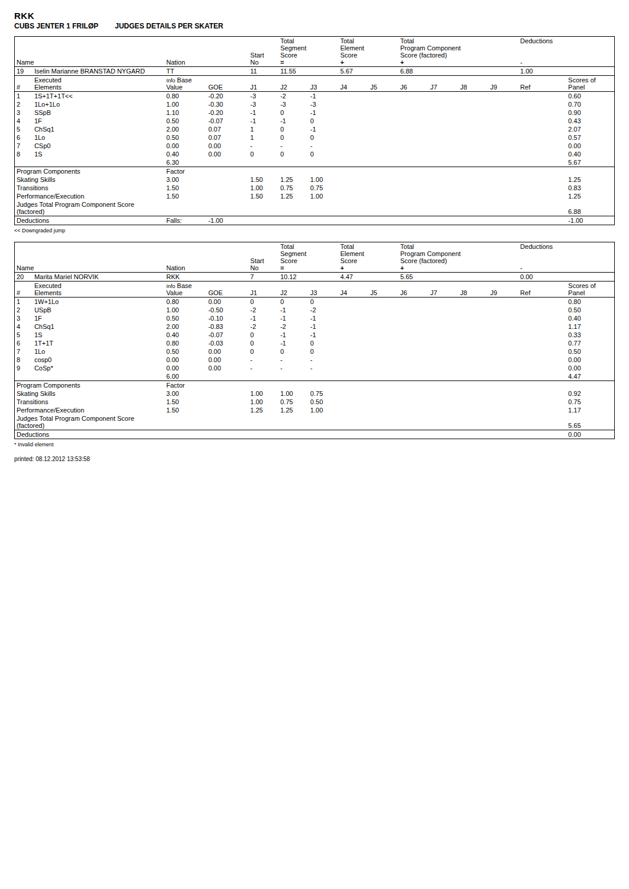RKK
CUBS JENTER 1 FRILØP JUDGES DETAILS PER SKATER
| Name | Nation | Start No | Total Segment Score = | Total Element Score + | Total Program Component Score (factored) + | Deductions - |
| --- | --- | --- | --- | --- | --- | --- |
| 19 | Iselin Marianne BRANSTAD NYGARD | TT | 11 | 11.55 | 5.67 | 6.88 | 1.00 |
| # | Executed Elements | Info Base Value | GOE | J1 | J2 | J3 | J4 | J5 | J6 | J7 | J8 | J9 | Ref | Scores of Panel |
| 1 | 1S+1T+1T<< | 0.80 | -0.20 | -3 | -2 | -1 | | | | | | | | 0.60 |
| 2 | 1Lo+1Lo | 1.00 | -0.30 | -3 | -3 | -3 | | | | | | | | 0.70 |
| 3 | SSpB | 1.10 | -0.20 | -1 | 0 | -1 | | | | | | | | 0.90 |
| 4 | 1F | 0.50 | -0.07 | -1 | -1 | 0 | | | | | | | | 0.43 |
| 5 | ChSq1 | 2.00 | 0.07 | 1 | 0 | -1 | | | | | | | | 2.07 |
| 6 | 1Lo | 0.50 | 0.07 | 1 | 0 | 0 | | | | | | | | 0.57 |
| 7 | CSp0 | 0.00 | 0.00 | - | - | - | | | | | | | | 0.00 |
| 8 | 1S | 0.40 | 0.00 | 0 | 0 | 0 | | | | | | | | 0.40 |
| | | 6.30 | | | | | | | | | | | | 5.67 |
| Program Components | Factor | | | | | | | | | | | | |
| Skating Skills | 3.00 | | 1.50 | 1.25 | 1.00 | | | | | | | | 1.25 |
| Transitions | 1.50 | | 1.00 | 0.75 | 0.75 | | | | | | | | 0.83 |
| Performance/Execution | 1.50 | | 1.50 | 1.25 | 1.00 | | | | | | | | 1.25 |
| Judges Total Program Component Score (factored) | | | | | | | | | | | | | 6.88 |
| Deductions | Falls: | -1.00 | | | | | | | | | | | -1.00 |
<< Downgraded jump
| Name | Nation | Start No | Total Segment Score = | Total Element Score + | Total Program Component Score (factored) + | Deductions - |
| --- | --- | --- | --- | --- | --- | --- |
| 20 | Marita Mariel NORVIK | RKK | 7 | 10.12 | 4.47 | 5.65 | 0.00 |
| # | Executed Elements | Info Base Value | GOE | J1 | J2 | J3 | J4 | J5 | J6 | J7 | J8 | J9 | Ref | Scores of Panel |
| 1 | 1W+1Lo | 0.80 | 0.00 | 0 | 0 | 0 | | | | | | | | 0.80 |
| 2 | USpB | 1.00 | -0.50 | -2 | -1 | -2 | | | | | | | | 0.50 |
| 3 | 1F | 0.50 | -0.10 | -1 | -1 | -1 | | | | | | | | 0.40 |
| 4 | ChSq1 | 2.00 | -0.83 | -2 | -2 | -1 | | | | | | | | 1.17 |
| 5 | 1S | 0.40 | -0.07 | 0 | -1 | -1 | | | | | | | | 0.33 |
| 6 | 1T+1T | 0.80 | -0.03 | 0 | -1 | 0 | | | | | | | | 0.77 |
| 7 | 1Lo | 0.50 | 0.00 | 0 | 0 | 0 | | | | | | | | 0.50 |
| 8 | cosp0 | 0.00 | 0.00 | - | - | - | | | | | | | | 0.00 |
| 9 | CoSp* | 0.00 | 0.00 | - | - | - | | | | | | | | 0.00 |
| | | 6.00 | | | | | | | | | | | | 4.47 |
| Program Components | Factor | | | | | | | | | | | | |
| Skating Skills | 3.00 | | 1.00 | 1.00 | 0.75 | | | | | | | | 0.92 |
| Transitions | 1.50 | | 1.00 | 0.75 | 0.50 | | | | | | | | 0.75 |
| Performance/Execution | 1.50 | | 1.25 | 1.25 | 1.00 | | | | | | | | 1.17 |
| Judges Total Program Component Score (factored) | | | | | | | | | | | | | 5.65 |
| Deductions | | | | | | | | | | | | | 0.00 |
* Invalid element
printed: 08.12.2012 13:53:58